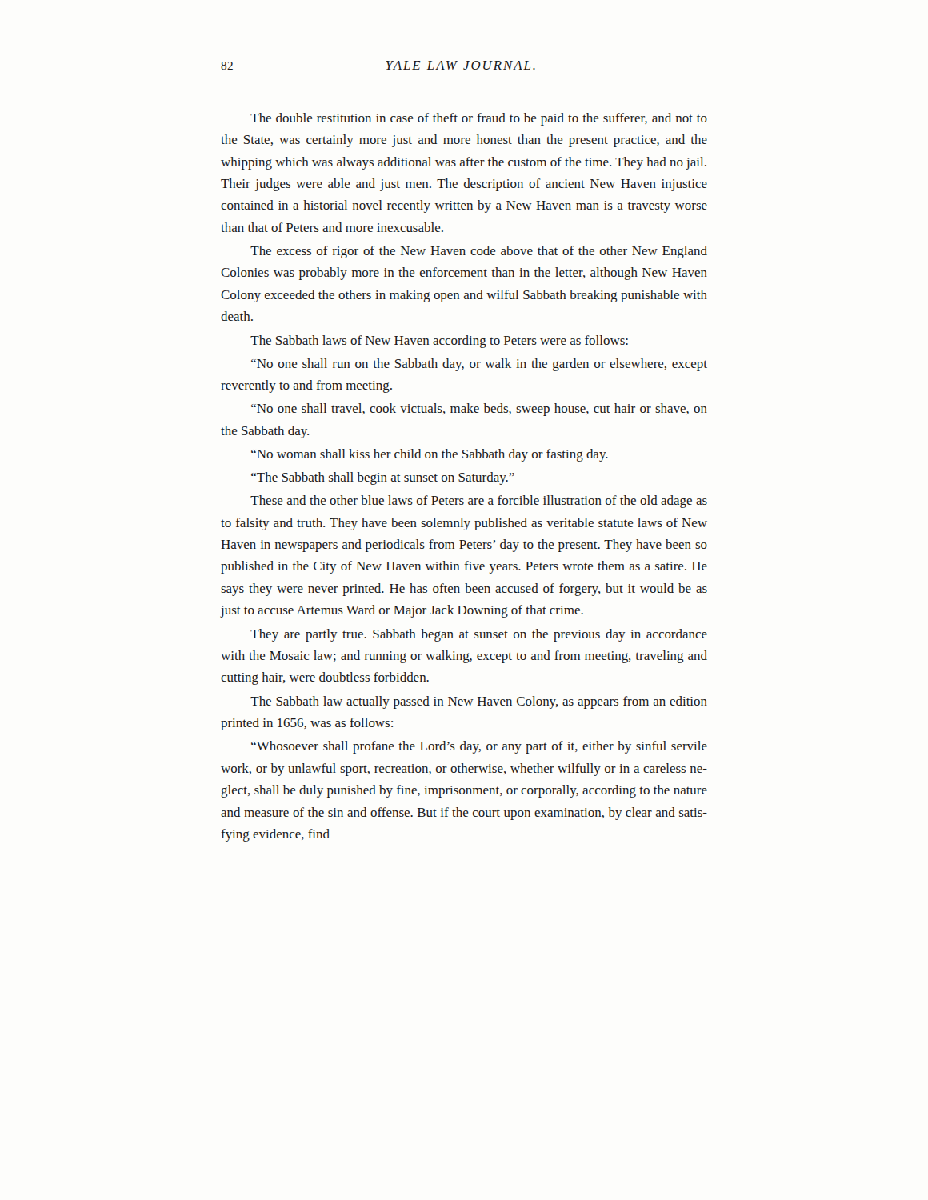82 YALE LAW JOURNAL.
The double restitution in case of theft or fraud to be paid to the sufferer, and not to the State, was certainly more just and more honest than the present practice, and the whipping which was always additional was after the custom of the time. They had no jail. Their judges were able and just men. The description of ancient New Haven injustice contained in a historial novel recently written by a New Haven man is a travesty worse than that of Peters and more inexcusable.
The excess of rigor of the New Haven code above that of the other New England Colonies was probably more in the enforcement than in the letter, although New Haven Colony exceeded the others in making open and wilful Sabbath breaking punishable with death.
The Sabbath laws of New Haven according to Peters were as follows:
“No one shall run on the Sabbath day, or walk in the garden or elsewhere, except reverently to and from meeting.
“No one shall travel, cook victuals, make beds, sweep house, cut hair or shave, on the Sabbath day.
“No woman shall kiss her child on the Sabbath day or fasting day.
“The Sabbath shall begin at sunset on Saturday.”
These and the other blue laws of Peters are a forcible illustration of the old adage as to falsity and truth. They have been solemnly published as veritable statute laws of New Haven in newspapers and periodicals from Peters’ day to the present. They have been so published in the City of New Haven within five years. Peters wrote them as a satire. He says they were never printed. He has often been accused of forgery, but it would be as just to accuse Artemus Ward or Major Jack Downing of that crime.
They are partly true. Sabbath began at sunset on the previous day in accordance with the Mosaic law; and running or walking, except to and from meeting, traveling and cutting hair, were doubtless forbidden.
The Sabbath law actually passed in New Haven Colony, as appears from an edition printed in 1656, was as follows:
“Whosoever shall profane the Lord’s day, or any part of it, either by sinful servile work, or by unlawful sport, recreation, or otherwise, whether wilfully or in a careless neglect, shall be duly punished by fine, imprisonment, or corporally, according to the nature and measure of the sin and offense. But if the court upon examination, by clear and satisfying evidence, find